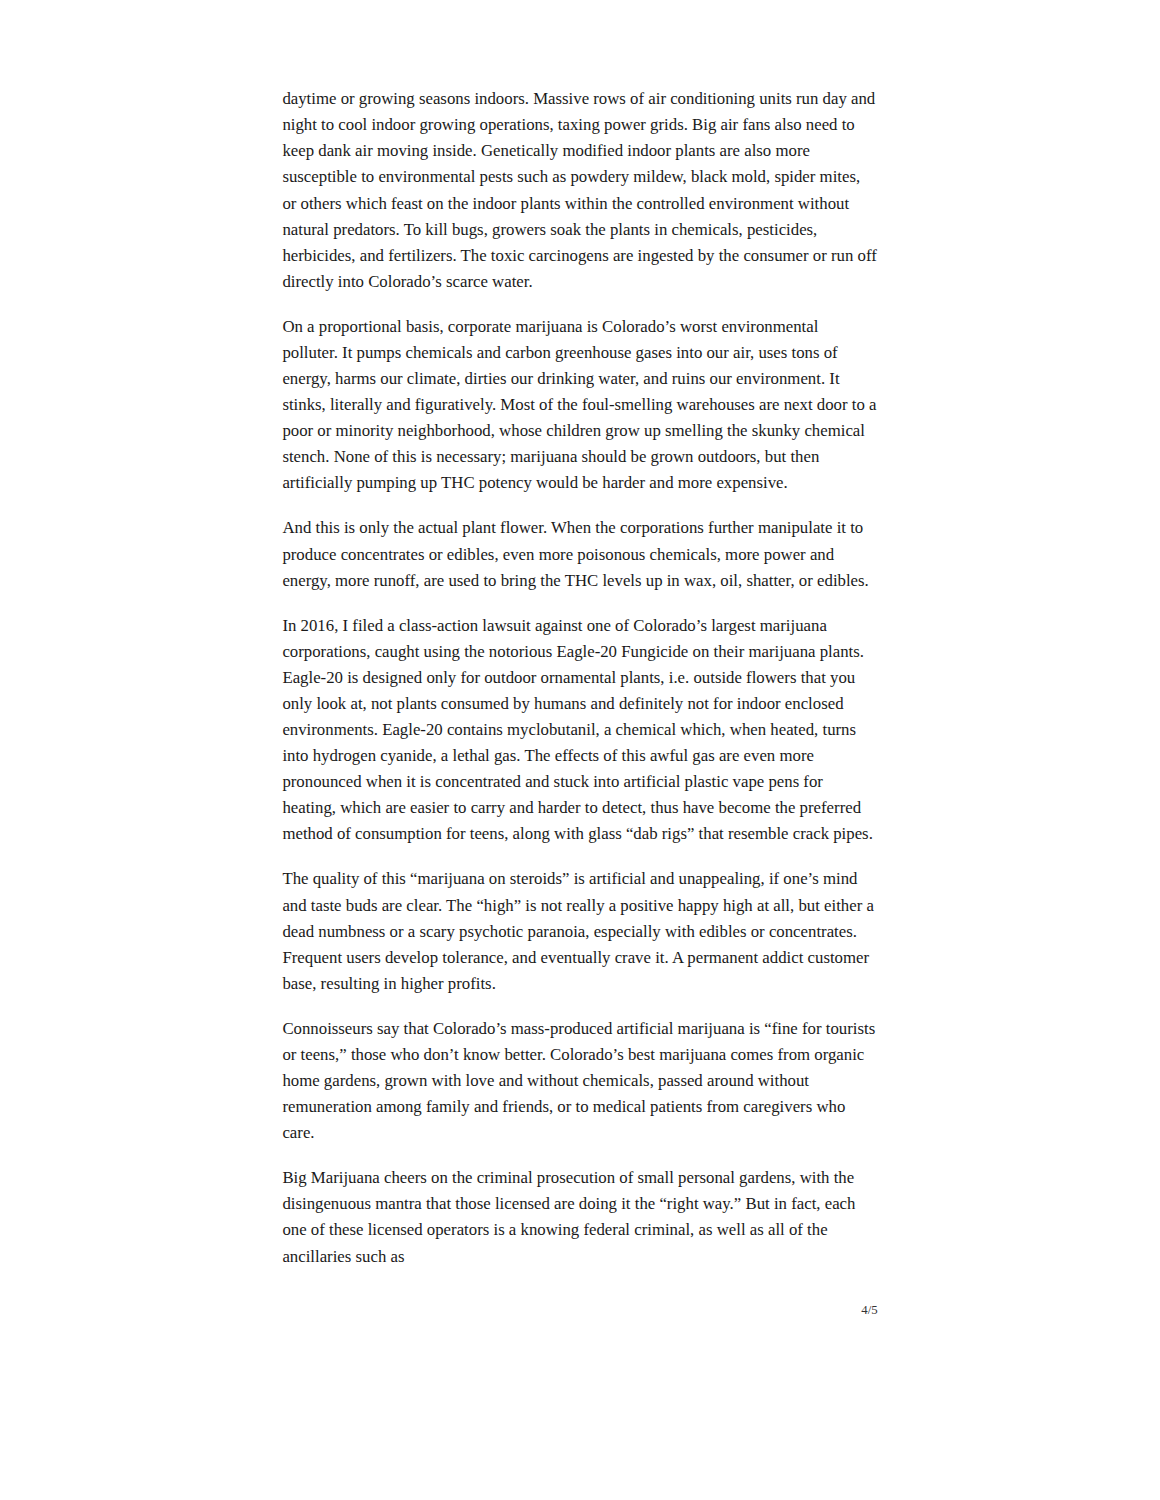daytime or growing seasons indoors. Massive rows of air conditioning units run day and night to cool indoor growing operations, taxing power grids. Big air fans also need to keep dank air moving inside. Genetically modified indoor plants are also more susceptible to environmental pests such as powdery mildew, black mold, spider mites, or others which feast on the indoor plants within the controlled environment without natural predators. To kill bugs, growers soak the plants in chemicals, pesticides, herbicides, and fertilizers. The toxic carcinogens are ingested by the consumer or run off directly into Colorado’s scarce water.
On a proportional basis, corporate marijuana is Colorado’s worst environmental polluter. It pumps chemicals and carbon greenhouse gases into our air, uses tons of energy, harms our climate, dirties our drinking water, and ruins our environment. It stinks, literally and figuratively. Most of the foul-smelling warehouses are next door to a poor or minority neighborhood, whose children grow up smelling the skunky chemical stench. None of this is necessary; marijuana should be grown outdoors, but then artificially pumping up THC potency would be harder and more expensive.
And this is only the actual plant flower. When the corporations further manipulate it to produce concentrates or edibles, even more poisonous chemicals, more power and energy, more runoff, are used to bring the THC levels up in wax, oil, shatter, or edibles.
In 2016, I filed a class-action lawsuit against one of Colorado’s largest marijuana corporations, caught using the notorious Eagle-20 Fungicide on their marijuana plants. Eagle-20 is designed only for outdoor ornamental plants, i.e. outside flowers that you only look at, not plants consumed by humans and definitely not for indoor enclosed environments. Eagle-20 contains myclobutanil, a chemical which, when heated, turns into hydrogen cyanide, a lethal gas. The effects of this awful gas are even more pronounced when it is concentrated and stuck into artificial plastic vape pens for heating, which are easier to carry and harder to detect, thus have become the preferred method of consumption for teens, along with glass “dab rigs” that resemble crack pipes.
The quality of this “marijuana on steroids” is artificial and unappealing, if one’s mind and taste buds are clear. The “high” is not really a positive happy high at all, but either a dead numbness or a scary psychotic paranoia, especially with edibles or concentrates. Frequent users develop tolerance, and eventually crave it. A permanent addict customer base, resulting in higher profits.
Connoisseurs say that Colorado’s mass-produced artificial marijuana is “fine for tourists or teens,” those who don’t know better. Colorado’s best marijuana comes from organic home gardens, grown with love and without chemicals, passed around without remuneration among family and friends, or to medical patients from caregivers who care.
Big Marijuana cheers on the criminal prosecution of small personal gardens, with the disingenuous mantra that those licensed are doing it the “right way.” But in fact, each one of these licensed operators is a knowing federal criminal, as well as all of the ancillaries such as
4/5